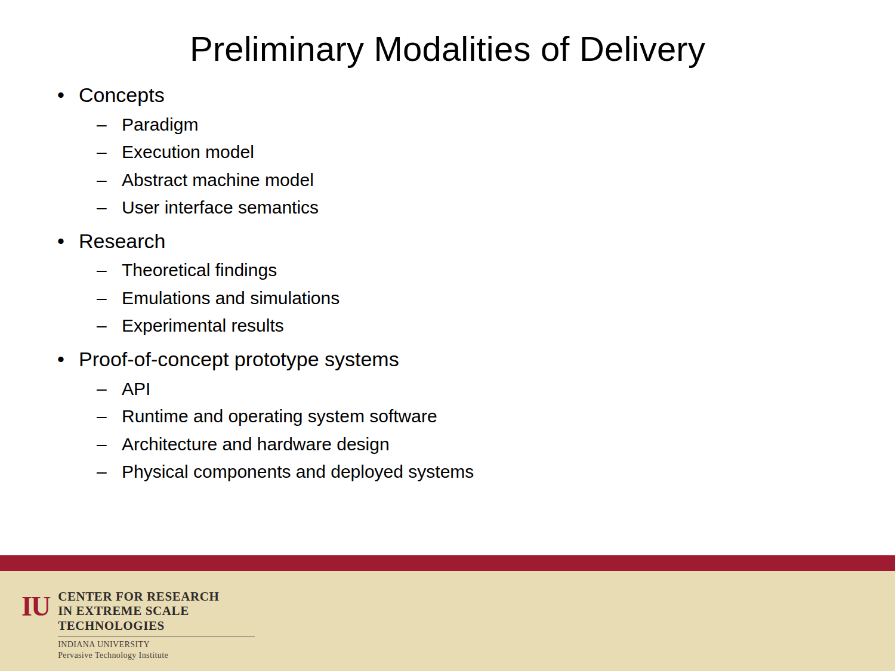Preliminary Modalities of Delivery
•Concepts
–Paradigm
–Execution model
–Abstract machine model
–User interface semantics
•Research
–Theoretical findings
–Emulations and simulations
–Experimental results
•Proof-of-concept prototype systems
–API
–Runtime and operating system software
–Architecture and hardware design
–Physical components and deployed systems
IU
CENTER FOR RESEARCH
IN EXTREME SCALE
TECHNOLOGIES
INDIANA UNIVERSITY
Pervasive Technology Institute